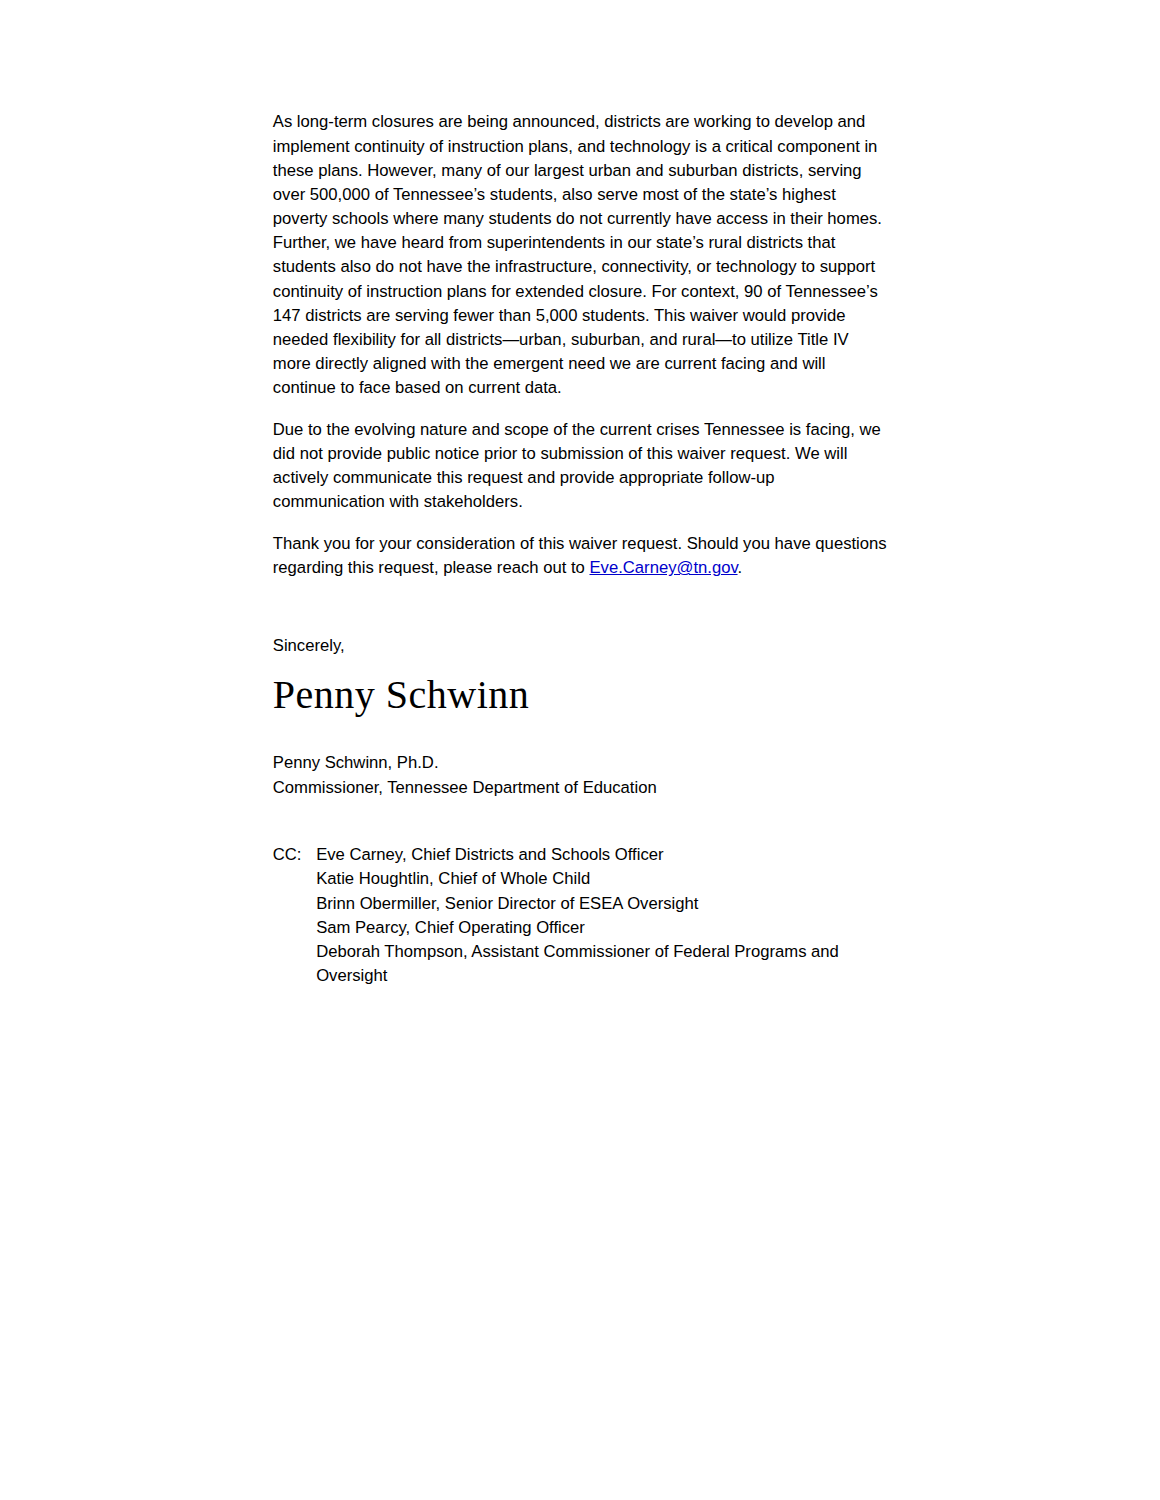As long-term closures are being announced, districts are working to develop and implement continuity of instruction plans, and technology is a critical component in these plans. However, many of our largest urban and suburban districts, serving over 500,000 of Tennessee’s students, also serve most of the state’s highest poverty schools where many students do not currently have access in their homes. Further, we have heard from superintendents in our state’s rural districts that students also do not have the infrastructure, connectivity, or technology to support continuity of instruction plans for extended closure. For context, 90 of Tennessee’s 147 districts are serving fewer than 5,000 students. This waiver would provide needed flexibility for all districts—urban, suburban, and rural—to utilize Title IV more directly aligned with the emergent need we are current facing and will continue to face based on current data.
Due to the evolving nature and scope of the current crises Tennessee is facing, we did not provide public notice prior to submission of this waiver request. We will actively communicate this request and provide appropriate follow-up communication with stakeholders.
Thank you for your consideration of this waiver request. Should you have questions regarding this request, please reach out to Eve.Carney@tn.gov.
Sincerely,
Penny Schwinn
Penny Schwinn, Ph.D.
Commissioner, Tennessee Department of Education
CC: Eve Carney, Chief Districts and Schools Officer
Katie Houghtlin, Chief of Whole Child
Brinn Obermiller, Senior Director of ESEA Oversight
Sam Pearcy, Chief Operating Officer
Deborah Thompson, Assistant Commissioner of Federal Programs and Oversight